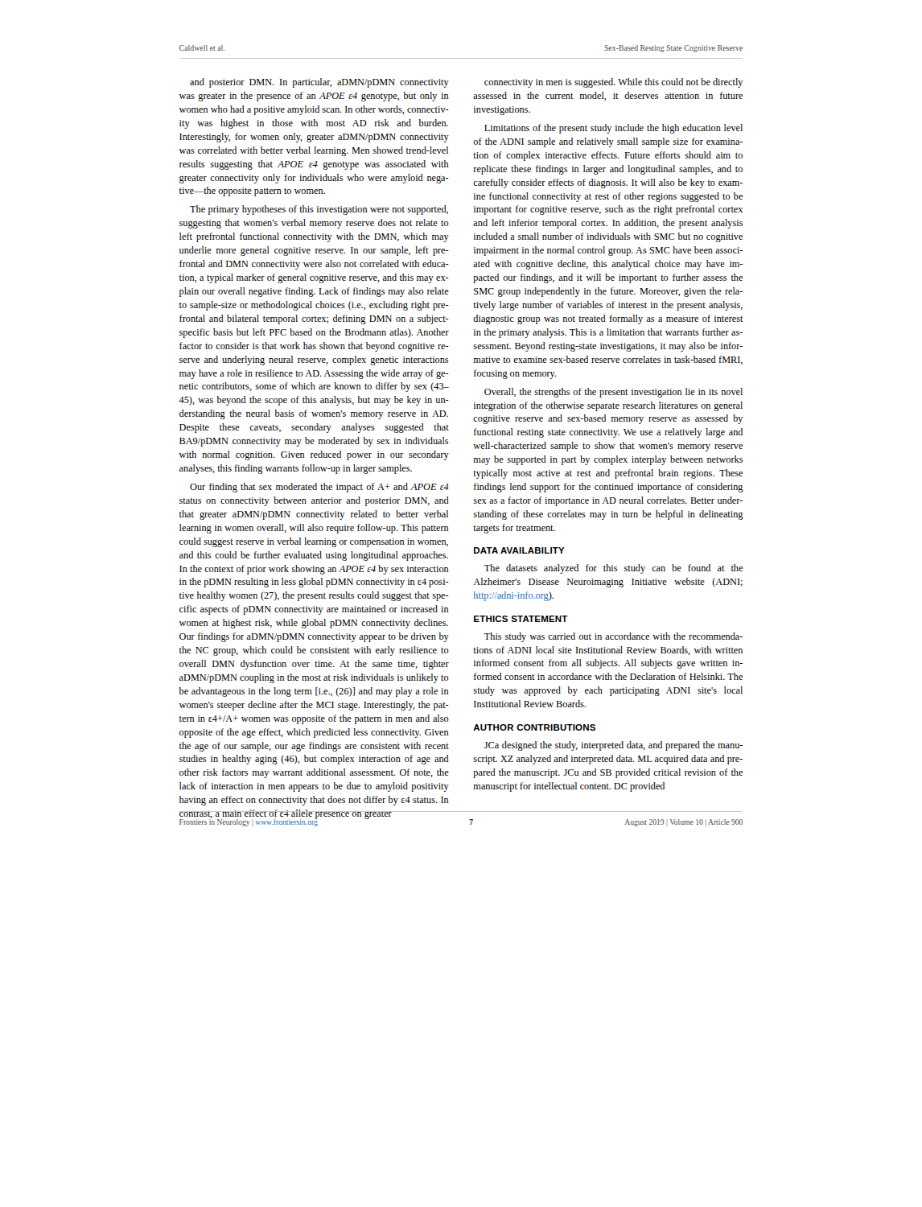Caldwell et al.
Sex-Based Resting State Cognitive Reserve
and posterior DMN. In particular, aDMN/pDMN connectivity was greater in the presence of an APOE ε4 genotype, but only in women who had a positive amyloid scan. In other words, connectivity was highest in those with most AD risk and burden. Interestingly, for women only, greater aDMN/pDMN connectivity was correlated with better verbal learning. Men showed trend-level results suggesting that APOE ε4 genotype was associated with greater connectivity only for individuals who were amyloid negative—the opposite pattern to women.
The primary hypotheses of this investigation were not supported, suggesting that women's verbal memory reserve does not relate to left prefrontal functional connectivity with the DMN, which may underlie more general cognitive reserve. In our sample, left prefrontal and DMN connectivity were also not correlated with education, a typical marker of general cognitive reserve, and this may explain our overall negative finding. Lack of findings may also relate to sample-size or methodological choices (i.e., excluding right prefrontal and bilateral temporal cortex; defining DMN on a subject-specific basis but left PFC based on the Brodmann atlas). Another factor to consider is that work has shown that beyond cognitive reserve and underlying neural reserve, complex genetic interactions may have a role in resilience to AD. Assessing the wide array of genetic contributors, some of which are known to differ by sex (43–45), was beyond the scope of this analysis, but may be key in understanding the neural basis of women's memory reserve in AD. Despite these caveats, secondary analyses suggested that BA9/pDMN connectivity may be moderated by sex in individuals with normal cognition. Given reduced power in our secondary analyses, this finding warrants follow-up in larger samples.
Our finding that sex moderated the impact of A+ and APOE ε4 status on connectivity between anterior and posterior DMN, and that greater aDMN/pDMN connectivity related to better verbal learning in women overall, will also require follow-up. This pattern could suggest reserve in verbal learning or compensation in women, and this could be further evaluated using longitudinal approaches. In the context of prior work showing an APOE ε4 by sex interaction in the pDMN resulting in less global pDMN connectivity in ε4 positive healthy women (27), the present results could suggest that specific aspects of pDMN connectivity are maintained or increased in women at highest risk, while global pDMN connectivity declines. Our findings for aDMN/pDMN connectivity appear to be driven by the NC group, which could be consistent with early resilience to overall DMN dysfunction over time. At the same time, tighter aDMN/pDMN coupling in the most at risk individuals is unlikely to be advantageous in the long term [i.e., (26)] and may play a role in women's steeper decline after the MCI stage. Interestingly, the pattern in ε4+/A+ women was opposite of the pattern in men and also opposite of the age effect, which predicted less connectivity. Given the age of our sample, our age findings are consistent with recent studies in healthy aging (46), but complex interaction of age and other risk factors may warrant additional assessment. Of note, the lack of interaction in men appears to be due to amyloid positivity having an effect on connectivity that does not differ by ε4 status. In contrast, a main effect of ε4 allele presence on greater
connectivity in men is suggested. While this could not be directly assessed in the current model, it deserves attention in future investigations.
Limitations of the present study include the high education level of the ADNI sample and relatively small sample size for examination of complex interactive effects. Future efforts should aim to replicate these findings in larger and longitudinal samples, and to carefully consider effects of diagnosis. It will also be key to examine functional connectivity at rest of other regions suggested to be important for cognitive reserve, such as the right prefrontal cortex and left inferior temporal cortex. In addition, the present analysis included a small number of individuals with SMC but no cognitive impairment in the normal control group. As SMC have been associated with cognitive decline, this analytical choice may have impacted our findings, and it will be important to further assess the SMC group independently in the future. Moreover, given the relatively large number of variables of interest in the present analysis, diagnostic group was not treated formally as a measure of interest in the primary analysis. This is a limitation that warrants further assessment. Beyond resting-state investigations, it may also be informative to examine sex-based reserve correlates in task-based fMRI, focusing on memory.
Overall, the strengths of the present investigation lie in its novel integration of the otherwise separate research literatures on general cognitive reserve and sex-based memory reserve as assessed by functional resting state connectivity. We use a relatively large and well-characterized sample to show that women's memory reserve may be supported in part by complex interplay between networks typically most active at rest and prefrontal brain regions. These findings lend support for the continued importance of considering sex as a factor of importance in AD neural correlates. Better understanding of these correlates may in turn be helpful in delineating targets for treatment.
Data Availability
The datasets analyzed for this study can be found at the Alzheimer's Disease Neuroimaging Initiative website (ADNI; http://adni-info.org).
Ethics Statement
This study was carried out in accordance with the recommendations of ADNI local site Institutional Review Boards, with written informed consent from all subjects. All subjects gave written informed consent in accordance with the Declaration of Helsinki. The study was approved by each participating ADNI site's local Institutional Review Boards.
Author Contributions
JCa designed the study, interpreted data, and prepared the manuscript. XZ analyzed and interpreted data. ML acquired data and prepared the manuscript. JCu and SB provided critical revision of the manuscript for intellectual content. DC provided
Frontiers in Neurology | www.frontiersin.org
7
August 2019 | Volume 10 | Article 900